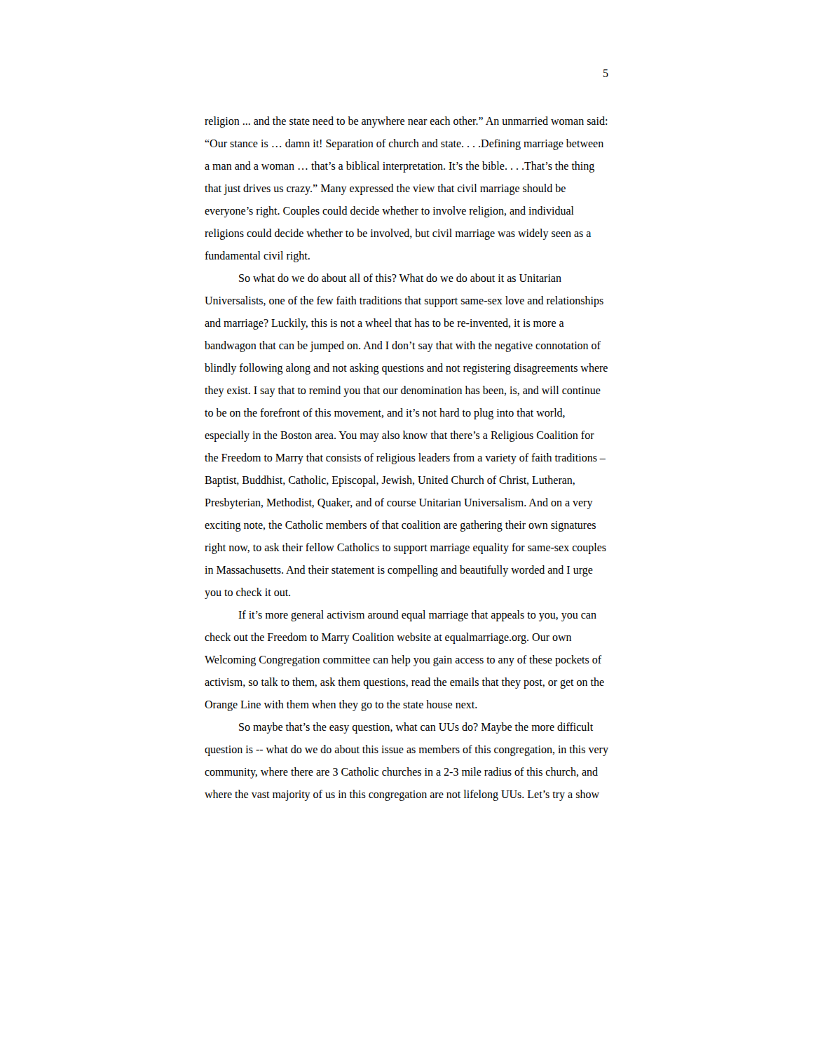5
religion ... and the state need to be anywhere near each other.” An unmarried woman said: “Our stance is … damn it! Separation of church and state. . . .Defining marriage between a man and a woman … that’s a biblical interpretation. It’s the bible. . . .That’s the thing that just drives us crazy.” Many expressed the view that civil marriage should be everyone’s right. Couples could decide whether to involve religion, and individual religions could decide whether to be involved, but civil marriage was widely seen as a fundamental civil right.
So what do we do about all of this? What do we do about it as Unitarian Universalists, one of the few faith traditions that support same-sex love and relationships and marriage? Luckily, this is not a wheel that has to be re-invented, it is more a bandwagon that can be jumped on. And I don’t say that with the negative connotation of blindly following along and not asking questions and not registering disagreements where they exist. I say that to remind you that our denomination has been, is, and will continue to be on the forefront of this movement, and it’s not hard to plug into that world, especially in the Boston area. You may also know that there’s a Religious Coalition for the Freedom to Marry that consists of religious leaders from a variety of faith traditions – Baptist, Buddhist, Catholic, Episcopal, Jewish, United Church of Christ, Lutheran, Presbyterian, Methodist, Quaker, and of course Unitarian Universalism. And on a very exciting note, the Catholic members of that coalition are gathering their own signatures right now, to ask their fellow Catholics to support marriage equality for same-sex couples in Massachusetts. And their statement is compelling and beautifully worded and I urge you to check it out.
If it’s more general activism around equal marriage that appeals to you, you can check out the Freedom to Marry Coalition website at equalmarriage.org. Our own Welcoming Congregation committee can help you gain access to any of these pockets of activism, so talk to them, ask them questions, read the emails that they post, or get on the Orange Line with them when they go to the state house next.
So maybe that’s the easy question, what can UUs do? Maybe the more difficult question is -- what do we do about this issue as members of this congregation, in this very community, where there are 3 Catholic churches in a 2-3 mile radius of this church, and where the vast majority of us in this congregation are not lifelong UUs. Let’s try a show